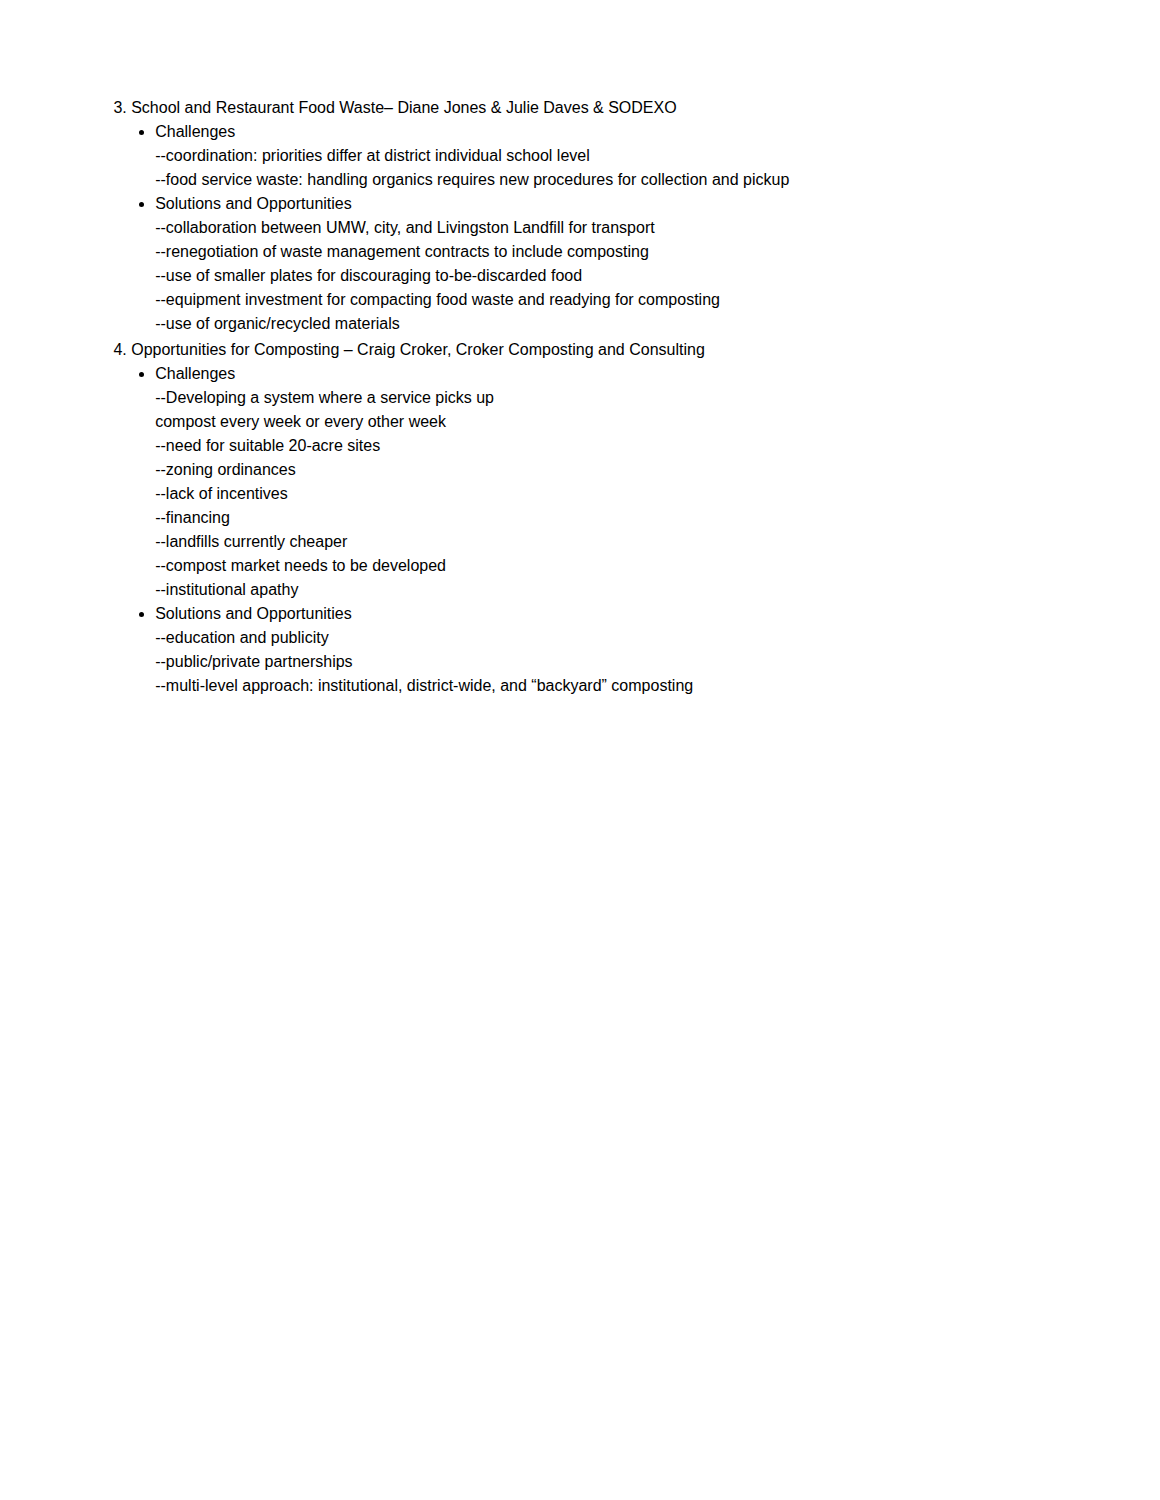School and Restaurant Food Waste– Diane Jones & Julie Daves & SODEXO
Challenges
--coordination: priorities differ at district individual school level
--food service waste: handling organics requires new procedures for collection and pickup
Solutions and Opportunities
--collaboration between UMW, city, and Livingston Landfill for transport
--renegotiation of waste management contracts to include composting
--use of smaller plates for discouraging to-be-discarded food
--equipment investment for compacting food waste and readying for composting
--use of organic/recycled materials
Opportunities for Composting – Craig Croker, Croker Composting and Consulting
Challenges
--Developing a system where a service picks up
compost every week or every other week
--need for suitable 20-acre sites
--zoning ordinances
--lack of incentives
--financing
--landfills currently cheaper
--compost market needs to be developed
--institutional apathy
Solutions and Opportunities
--education and publicity
--public/private partnerships
--multi-level approach: institutional, district-wide, and “backyard” composting